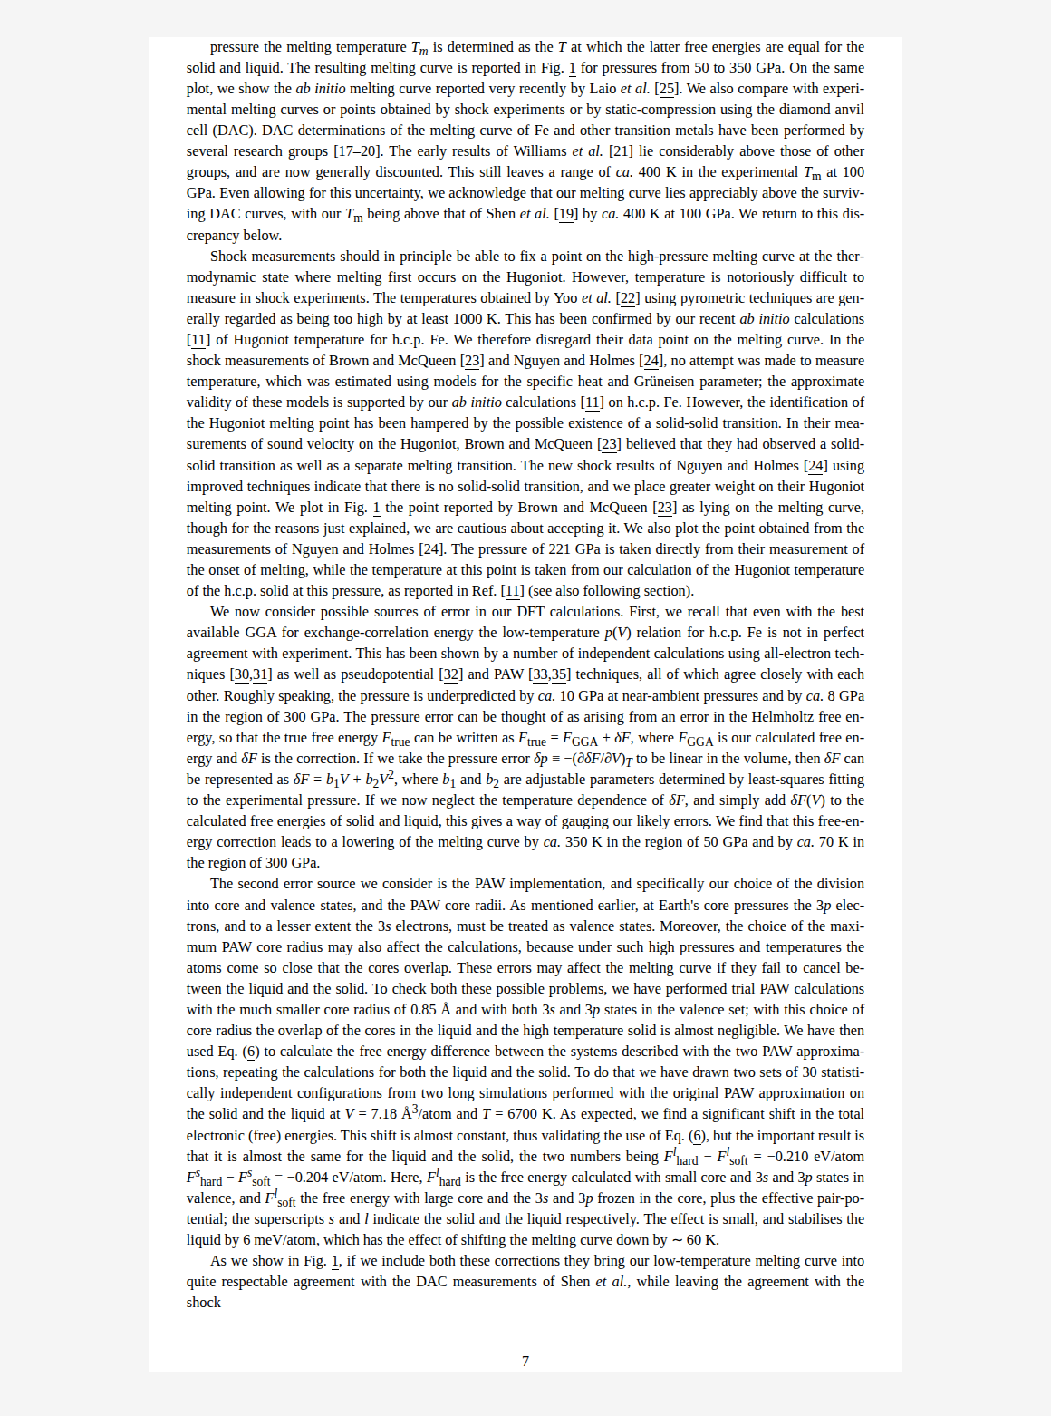pressure the melting temperature Tm is determined as the T at which the latter free energies are equal for the solid and liquid. The resulting melting curve is reported in Fig. 1 for pressures from 50 to 350 GPa. On the same plot, we show the ab initio melting curve reported very recently by Laio et al. [25]. We also compare with experimental melting curves or points obtained by shock experiments or by static-compression using the diamond anvil cell (DAC). DAC determinations of the melting curve of Fe and other transition metals have been performed by several research groups [17–20]. The early results of Williams et al. [21] lie considerably above those of other groups, and are now generally discounted. This still leaves a range of ca. 400 K in the experimental Tm at 100 GPa. Even allowing for this uncertainty, we acknowledge that our melting curve lies appreciably above the surviving DAC curves, with our Tm being above that of Shen et al. [19] by ca. 400 K at 100 GPa. We return to this discrepancy below.
Shock measurements should in principle be able to fix a point on the high-pressure melting curve at the thermodynamic state where melting first occurs on the Hugoniot. However, temperature is notoriously difficult to measure in shock experiments. The temperatures obtained by Yoo et al. [22] using pyrometric techniques are generally regarded as being too high by at least 1000 K. This has been confirmed by our recent ab initio calculations [11] of Hugoniot temperature for h.c.p. Fe. We therefore disregard their data point on the melting curve. In the shock measurements of Brown and McQueen [23] and Nguyen and Holmes [24], no attempt was made to measure temperature, which was estimated using models for the specific heat and Grüneisen parameter; the approximate validity of these models is supported by our ab initio calculations [11] on h.c.p. Fe. However, the identification of the Hugoniot melting point has been hampered by the possible existence of a solid-solid transition. In their measurements of sound velocity on the Hugoniot, Brown and McQueen [23] believed that they had observed a solid-solid transition as well as a separate melting transition. The new shock results of Nguyen and Holmes [24] using improved techniques indicate that there is no solid-solid transition, and we place greater weight on their Hugoniot melting point. We plot in Fig. 1 the point reported by Brown and McQueen [23] as lying on the melting curve, though for the reasons just explained, we are cautious about accepting it. We also plot the point obtained from the measurements of Nguyen and Holmes [24]. The pressure of 221 GPa is taken directly from their measurement of the onset of melting, while the temperature at this point is taken from our calculation of the Hugoniot temperature of the h.c.p. solid at this pressure, as reported in Ref. [11] (see also following section).
We now consider possible sources of error in our DFT calculations. First, we recall that even with the best available GGA for exchange-correlation energy the low-temperature p(V) relation for h.c.p. Fe is not in perfect agreement with experiment. This has been shown by a number of independent calculations using all-electron techniques [30,31] as well as pseudopotential [32] and PAW [33,35] techniques, all of which agree closely with each other. Roughly speaking, the pressure is underpredicted by ca. 10 GPa at near-ambient pressures and by ca. 8 GPa in the region of 300 GPa. The pressure error can be thought of as arising from an error in the Helmholtz free energy, so that the true free energy Ftrue can be written as Ftrue = FGGA + δF, where FGGA is our calculated free energy and δF is the correction. If we take the pressure error δp ≡ −(∂δF/∂V)T to be linear in the volume, then δF can be represented as δF = b1V + b2V2, where b1 and b2 are adjustable parameters determined by least-squares fitting to the experimental pressure. If we now neglect the temperature dependence of δF, and simply add δF(V) to the calculated free energies of solid and liquid, this gives a way of gauging our likely errors. We find that this free-energy correction leads to a lowering of the melting curve by ca. 350 K in the region of 50 GPa and by ca. 70 K in the region of 300 GPa.
The second error source we consider is the PAW implementation, and specifically our choice of the division into core and valence states, and the PAW core radii. As mentioned earlier, at Earth's core pressures the 3p electrons, and to a lesser extent the 3s electrons, must be treated as valence states. Moreover, the choice of the maximum PAW core radius may also affect the calculations, because under such high pressures and temperatures the atoms come so close that the cores overlap. These errors may affect the melting curve if they fail to cancel between the liquid and the solid. To check both these possible problems, we have performed trial PAW calculations with the much smaller core radius of 0.85 Å and with both 3s and 3p states in the valence set; with this choice of core radius the overlap of the cores in the liquid and the high temperature solid is almost negligible. We have then used Eq. (6) to calculate the free energy difference between the systems described with the two PAW approximations, repeating the calculations for both the liquid and the solid. To do that we have drawn two sets of 30 statistically independent configurations from two long simulations performed with the original PAW approximation on the solid and the liquid at V = 7.18 Å3/atom and T = 6700 K. As expected, we find a significant shift in the total electronic (free) energies. This shift is almost constant, thus validating the use of Eq. (6), but the important result is that it is almost the same for the liquid and the solid, the two numbers being Flhard − Flsoft = −0.210 eV/atom Fshard − Fssoft = −0.204 eV/atom. Here, Flhard is the free energy calculated with small core and 3s and 3p states in valence, and Flsoft the free energy with large core and the 3s and 3p frozen in the core, plus the effective pair-potential; the superscripts s and l indicate the solid and the liquid respectively. The effect is small, and stabilises the liquid by 6 meV/atom, which has the effect of shifting the melting curve down by ∼ 60 K.
As we show in Fig. 1, if we include both these corrections they bring our low-temperature melting curve into quite respectable agreement with the DAC measurements of Shen et al., while leaving the agreement with the shock
7